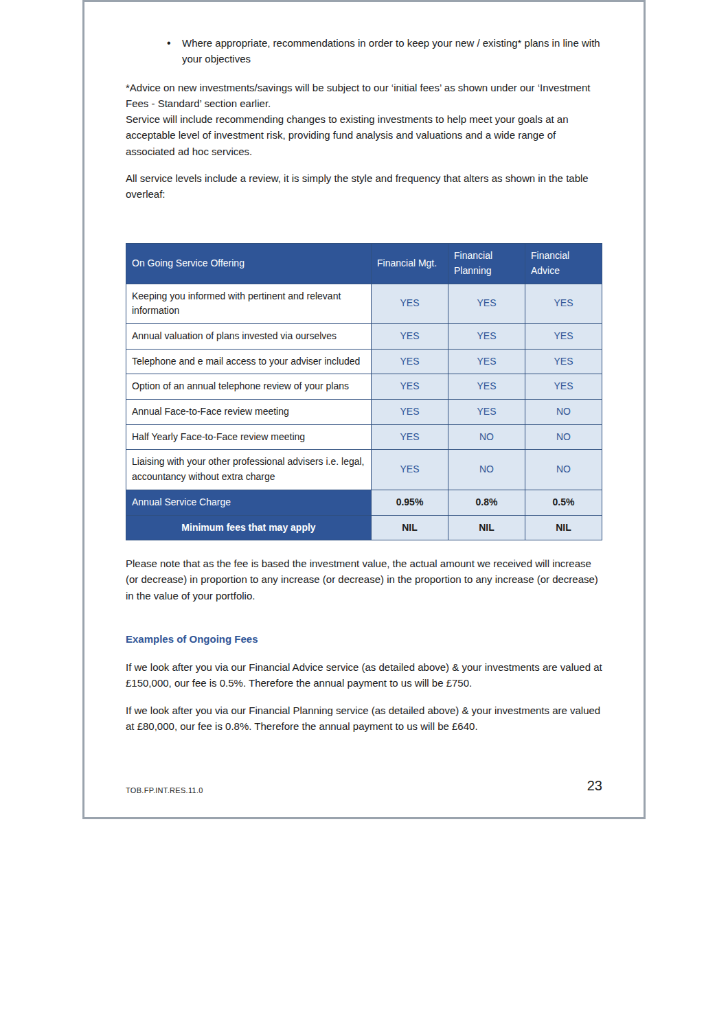Where appropriate, recommendations in order to keep your new / existing* plans in line with your objectives
*Advice on new investments/savings will be subject to our ‘initial fees’ as shown under our ‘Investment Fees - Standard’ section earlier.
Service will include recommending changes to existing investments to help meet your goals at an acceptable level of investment risk, providing fund analysis and valuations and a wide range of associated ad hoc services.
All service levels include a review, it is simply the style and frequency that alters as shown in the table overleaf:
| On Going Service Offering | Financial Mgt. | Financial Planning | Financial Advice |
| --- | --- | --- | --- |
| Keeping you informed with pertinent and relevant information | YES | YES | YES |
| Annual valuation of plans invested via ourselves | YES | YES | YES |
| Telephone and e mail access to your adviser included | YES | YES | YES |
| Option of an annual telephone review of your plans | YES | YES | YES |
| Annual Face-to-Face review meeting | YES | YES | NO |
| Half Yearly Face-to-Face review meeting | YES | NO | NO |
| Liaising with your other professional advisers i.e. legal, accountancy without extra charge | YES | NO | NO |
| Annual Service Charge | 0.95% | 0.8% | 0.5% |
| Minimum fees that may apply | NIL | NIL | NIL |
Please note that as the fee is based the investment value, the actual amount we received will increase (or decrease) in proportion to any increase (or decrease) in the proportion to any increase (or decrease) in the value of your portfolio.
Examples of Ongoing Fees
If we look after you via our Financial Advice service (as detailed above) & your investments are valued at £150,000, our fee is 0.5%. Therefore the annual payment to us will be £750.
If we look after you via our Financial Planning service (as detailed above) & your investments are valued at £80,000, our fee is 0.8%. Therefore the annual payment to us will be £640.
TOB.FP.INT.RES.11.0 23